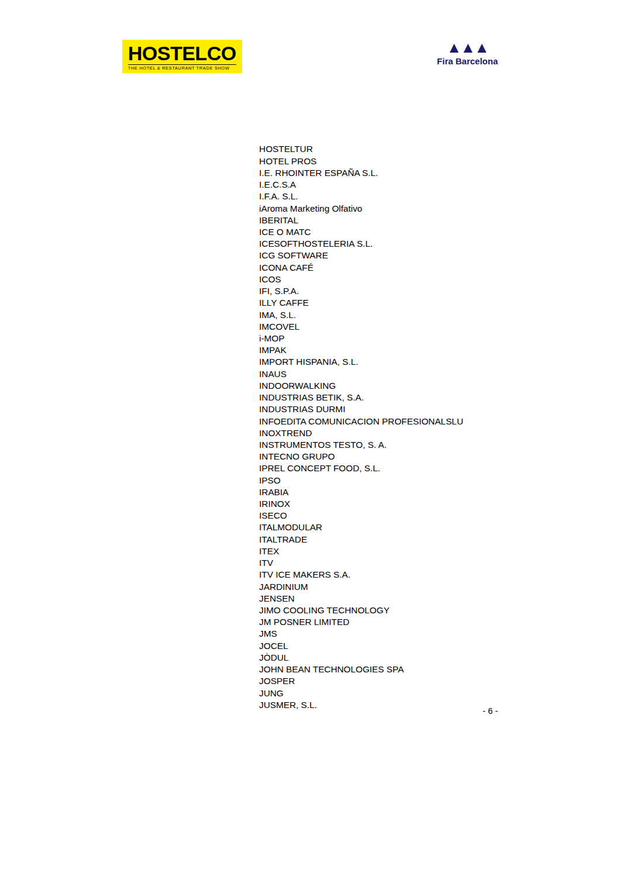HOSTELCO THE HOTEL & RESTAURANT TRADE SHOW
▲▲▲ Fira Barcelona
HOSTELTUR
HOTEL PROS
I.E. RHOINTER ESPAÑA S.L.
I.E.C.S.A
I.F.A. S.L.
iAroma Marketing Olfativo
IBERITAL
ICE O MATC
ICESOFTHOSTELERIA S.L.
ICG SOFTWARE
ICONA CAFÉ
ICOS
IFI, S.P.A.
ILLY CAFFE
IMA, S.L.
IMCOVEL
i-MOP
IMPAK
IMPORT HISPANIA, S.L.
INAUS
INDOORWALKING
INDUSTRIAS BETIK, S.A.
INDUSTRIAS DURMI
INFOEDITA COMUNICACION PROFESIONALSLU
INOXTREND
INSTRUMENTOS TESTO, S. A.
INTECNO GRUPO
IPREL CONCEPT FOOD, S.L.
IPSO
IRABIA
IRINOX
ISECO
ITALMODULAR
ITALTRADE
ITEX
ITV
ITV ICE MAKERS S.A.
JARDINIUM
JENSEN
JIMO COOLING TECHNOLOGY
JM POSNER LIMITED
JMS
JOCEL
JÒDUL
JOHN BEAN TECHNOLOGIES SPA
JOSPER
JUNG
JUSMER, S.L.
- 6 -